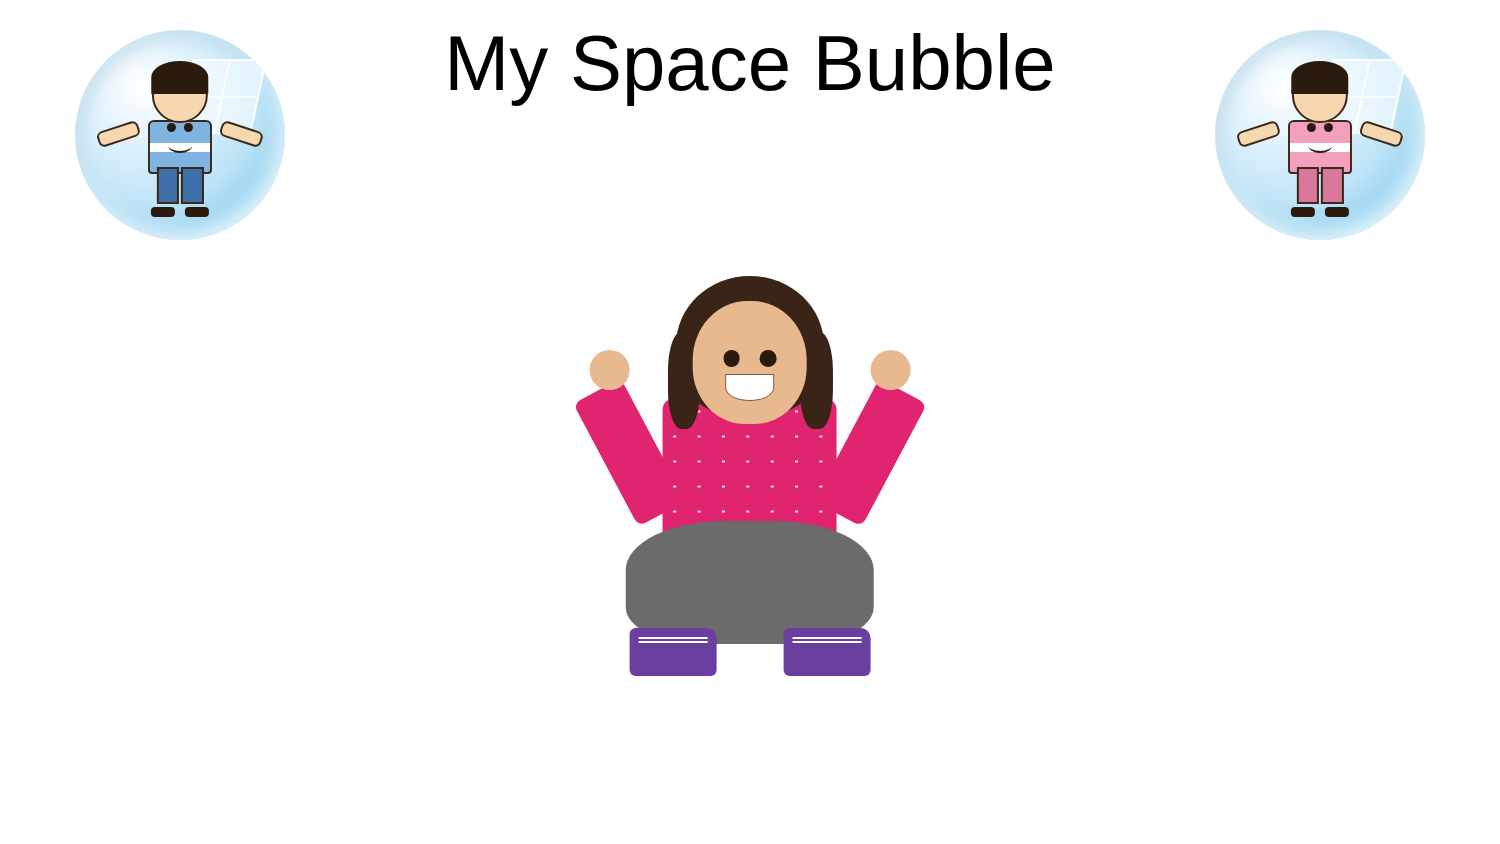My Space Bubble